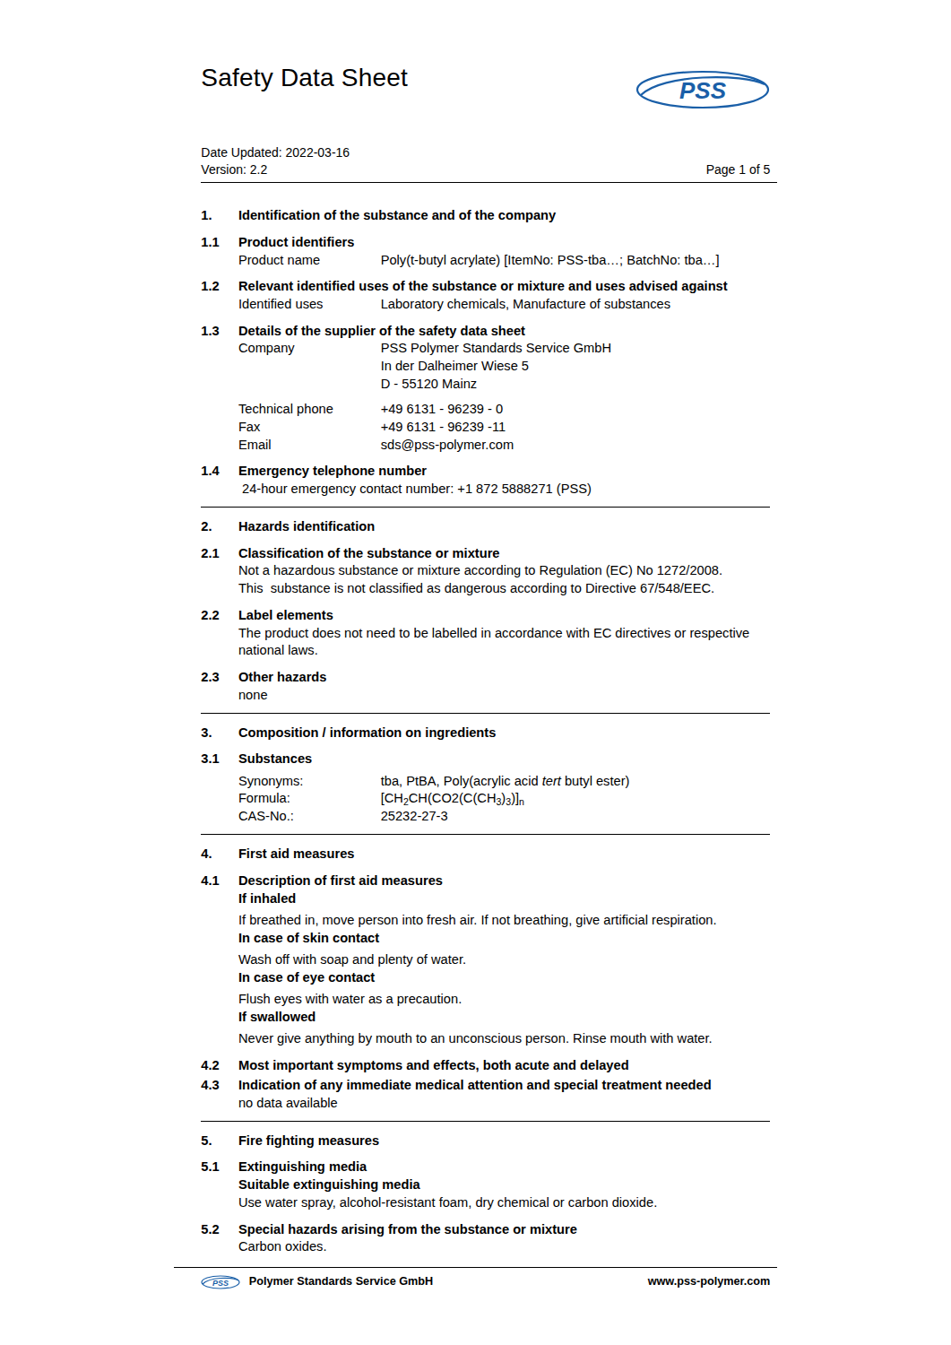Safety Data Sheet
PSS
Date Updated: 2022-03-16
Version: 2.2 Page 1 of 5
1. Identification of the substance and of the company
1.1 Product identifiers
Product name Poly(t-butyl acrylate) [ItemNo: PSS-tba…; BatchNo: tba…]
1.2 Relevant identified uses of the substance or mixture and uses advised against
Identified uses Laboratory chemicals, Manufacture of substances
1.3 Details of the supplier of the safety data sheet
Company PSS Polymer Standards Service GmbH
In der Dalheimer Wiese 5
D - 55120 Mainz
Technical phone+49 6131 - 96239 - 0
Fax+49 6131 - 96239 -11
Email sds@pss-polymer.com
1.4 Emergency telephone number
24-hour emergency contact number: +1 872 5888271 (PSS)
2. Hazards identification
2.1 Classification of the substance or mixture
Not a hazardous substance or mixture according to Regulation (EC) No 1272/2008.
This substance is not classified as dangerous according to Directive 67/548/EEC.
2.2 Label elements
The product does not need to be labelled in accordance with EC directives or respective national laws.
2.3 Other hazards
none
3. Composition / information on ingredients
3.1 Substances
Synonyms: tba, PtBA, Poly(acrylic acid tert butyl ester)
Formula:[CH2CH(CO2(C(CH3)3)]n
CAS-No.: 25232-27-3
4. First aid measures
4.1 Description of first aid measures
If inhaled
If breathed in, move person into fresh air. If not breathing, give artificial respiration.
In case of skin contact
Wash off with soap and plenty of water.
In case of eye contact
Flush eyes with water as a precaution.
If swallowed
Never give anything by mouth to an unconscious person. Rinse mouth with water.
4.2 Most important symptoms and effects, both acute and delayed
4.3 Indication of any immediate medical attention and special treatment needed
no data available
5. Fire fighting measures
5.1 Extinguishing media
Suitable extinguishing media
Use water spray, alcohol-resistant foam, dry chemical or carbon dioxide.
5.2 Special hazards arising from the substance or mixture
Carbon oxides.
PSS Polymer Standards Service GmbH
www.pss-polymer.com